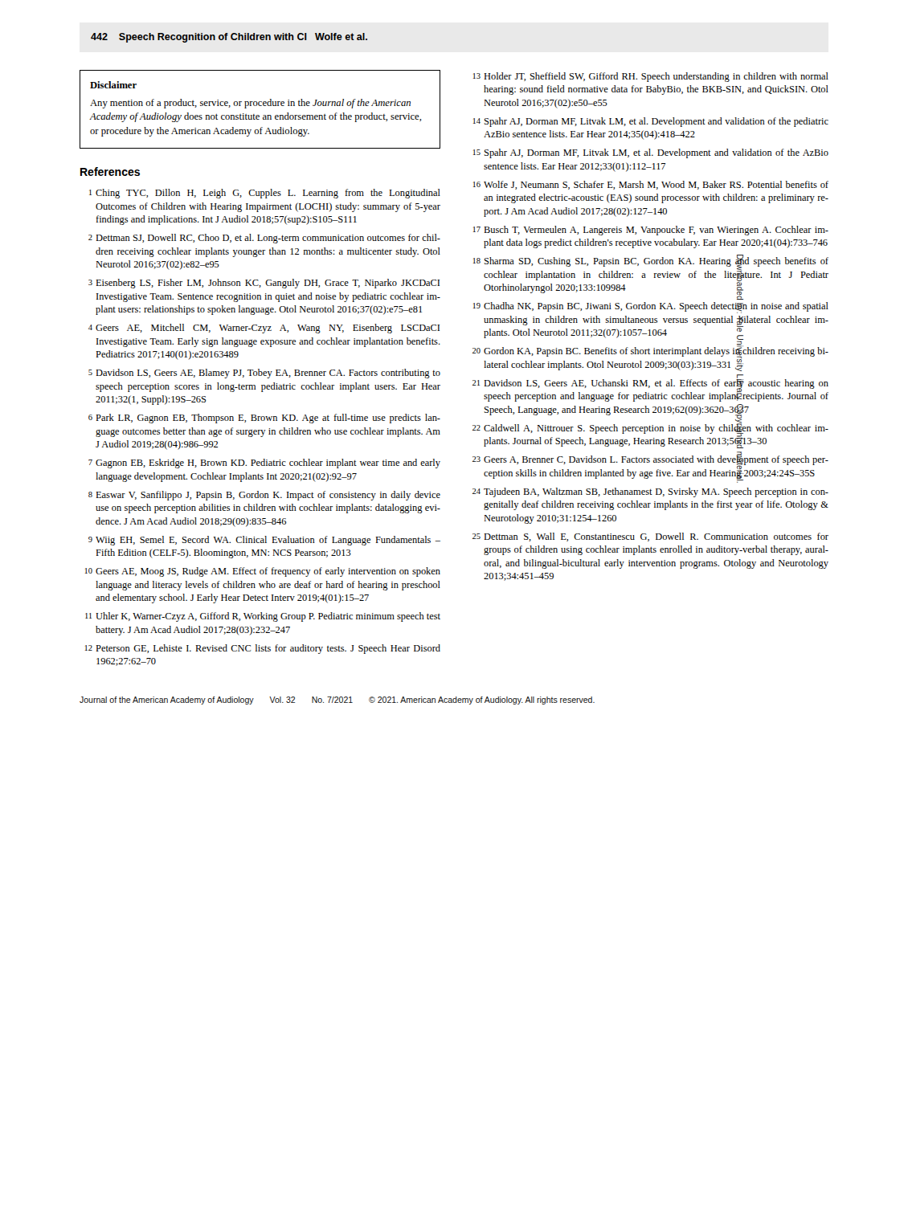442 Speech Recognition of Children with CI Wolfe et al.
Disclaimer
Any mention of a product, service, or procedure in the Journal of the American Academy of Audiology does not constitute an endorsement of the product, service, or procedure by the American Academy of Audiology.
References
Ching TYC, Dillon H, Leigh G, Cupples L. Learning from the Longitudinal Outcomes of Children with Hearing Impairment (LOCHI) study: summary of 5-year findings and implications. Int J Audiol 2018;57(sup2):S105–S111
Dettman SJ, Dowell RC, Choo D, et al. Long-term communication outcomes for children receiving cochlear implants younger than 12 months: a multicenter study. Otol Neurotol 2016;37(02):e82–e95
Eisenberg LS, Fisher LM, Johnson KC, Ganguly DH, Grace T, Niparko JKCDaCI Investigative Team. Sentence recognition in quiet and noise by pediatric cochlear implant users: relationships to spoken language. Otol Neurotol 2016;37(02):e75–e81
Geers AE, Mitchell CM, Warner-Czyz A, Wang NY, Eisenberg LSCDaCI Investigative Team. Early sign language exposure and cochlear implantation benefits. Pediatrics 2017;140(01):e20163489
Davidson LS, Geers AE, Blamey PJ, Tobey EA, Brenner CA. Factors contributing to speech perception scores in long-term pediatric cochlear implant users. Ear Hear 2011;32(1, Suppl):19S–26S
Park LR, Gagnon EB, Thompson E, Brown KD. Age at full-time use predicts language outcomes better than age of surgery in children who use cochlear implants. Am J Audiol 2019;28(04):986–992
Gagnon EB, Eskridge H, Brown KD. Pediatric cochlear implant wear time and early language development. Cochlear Implants Int 2020;21(02):92–97
Easwar V, Sanfilippo J, Papsin B, Gordon K. Impact of consistency in daily device use on speech perception abilities in children with cochlear implants: datalogging evidence. J Am Acad Audiol 2018;29(09):835–846
Wiig EH, Semel E, Secord WA. Clinical Evaluation of Language Fundamentals – Fifth Edition (CELF-5). Bloomington, MN: NCS Pearson; 2013
Geers AE, Moog JS, Rudge AM. Effect of frequency of early intervention on spoken language and literacy levels of children who are deaf or hard of hearing in preschool and elementary school. J Early Hear Detect Interv 2019;4(01):15–27
Uhler K, Warner-Czyz A, Gifford R, Working Group P. Pediatric minimum speech test battery. J Am Acad Audiol 2017;28(03):232–247
Peterson GE, Lehiste I. Revised CNC lists for auditory tests. J Speech Hear Disord 1962;27:62–70
Holder JT, Sheffield SW, Gifford RH. Speech understanding in children with normal hearing: sound field normative data for BabyBio, the BKB-SIN, and QuickSIN. Otol Neurotol 2016;37(02):e50–e55
Spahr AJ, Dorman MF, Litvak LM, et al. Development and validation of the pediatric AzBio sentence lists. Ear Hear 2014;35(04):418–422
Spahr AJ, Dorman MF, Litvak LM, et al. Development and validation of the AzBio sentence lists. Ear Hear 2012;33(01):112–117
Wolfe J, Neumann S, Schafer E, Marsh M, Wood M, Baker RS. Potential benefits of an integrated electric-acoustic (EAS) sound processor with children: a preliminary report. J Am Acad Audiol 2017;28(02):127–140
Busch T, Vermeulen A, Langereis M, Vanpoucke F, van Wieringen A. Cochlear implant data logs predict children's receptive vocabulary. Ear Hear 2020;41(04):733–746
Sharma SD, Cushing SL, Papsin BC, Gordon KA. Hearing and speech benefits of cochlear implantation in children: a review of the literature. Int J Pediatr Otorhinolaryngol 2020;133:109984
Chadha NK, Papsin BC, Jiwani S, Gordon KA. Speech detection in noise and spatial unmasking in children with simultaneous versus sequential bilateral cochlear implants. Otol Neurotol 2011;32(07):1057–1064
Gordon KA, Papsin BC. Benefits of short interimplant delays in children receiving bilateral cochlear implants. Otol Neurotol 2009;30(03):319–331
Davidson LS, Geers AE, Uchanski RM, et al. Effects of early acoustic hearing on speech perception and language for pediatric cochlear implant recipients. Journal of Speech, Language, and Hearing Research 2019;62(09):3620–3637
Caldwell A, Nittrouer S. Speech perception in noise by children with cochlear implants. Journal of Speech, Language, Hearing Research 2013;56:13–30
Geers A, Brenner C, Davidson L. Factors associated with development of speech perception skills in children implanted by age five. Ear and Hearing 2003;24:24S–35S
Tajudeen BA, Waltzman SB, Jethanamest D, Svirsky MA. Speech perception in congenitally deaf children receiving cochlear implants in the first year of life. Otology & Neurotology 2010;31:1254–1260
Dettman S, Wall E, Constantinescu G, Dowell R. Communication outcomes for groups of children using cochlear implants enrolled in auditory-verbal therapy, aural-oral, and bilingual-bicultural early intervention programs. Otology and Neurotology 2013;34:451–459
Journal of the American Academy of Audiology Vol. 32 No. 7/2021 © 2021. American Academy of Audiology. All rights reserved.
Downloaded by: Yale University Library. Copyrighted material.